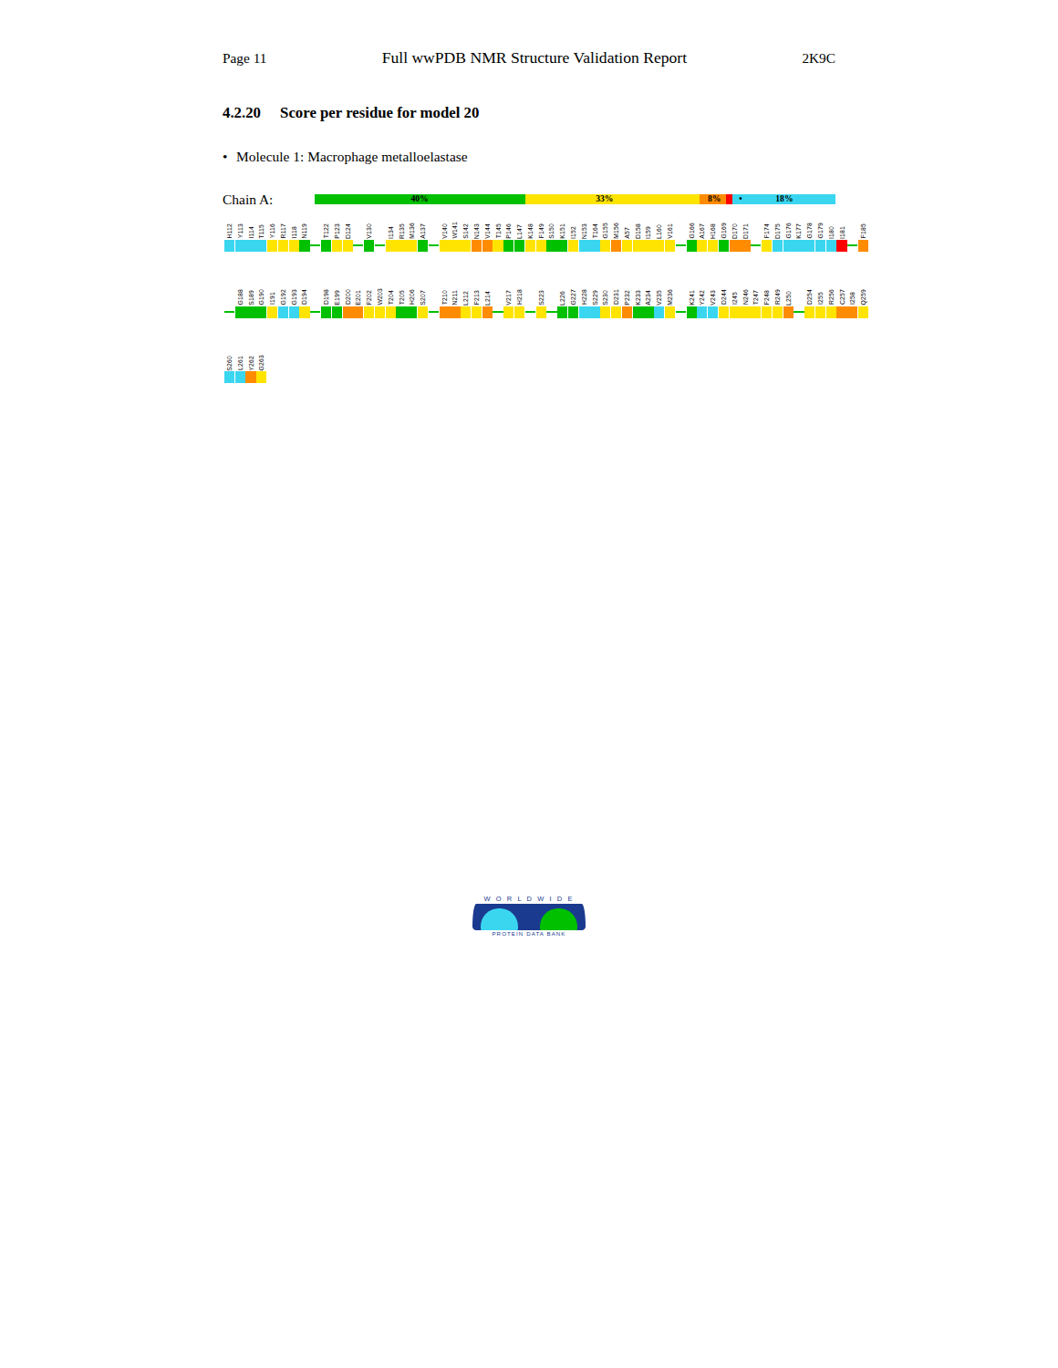Page 11
Full wwPDB NMR Structure Validation Report
2K9C
4.2.20 Score per residue for model 20
• Molecule 1: Macrophage metalloelastase
Chain A:
40%
33%
8%
•
18%
H112
Y113
I114
T115
Y116
R117
I118
N119
x
T122
P123
D124
x
V130
x
I134
R135
M136
A137
x
V140
W141
S142
N143
V144
T145
P146
L147
K148
F149
S150
K151
I152
N153
T164
G155
M156
A57
D158
I159
L160
V161
x
G166
A167
H168
G169
D170
D171
x
F174
D175
G176
K177
G178
G179
I180
I181
x
F185
x
G188
S189
G190
I191
G192
G193
D194
x
D198
E199
D200
E201
F202
W203
T204
T205
H206
S207
x
T210
N211
L212
F213
L214
x
V217
H218
x
S223
x
L226
G227
H228
S229
S230
D231
P232
K233
A234
V235
M236
x
K241
Y242
V243
D244
I245
N246
T247
F248
R249
L250
x
D254
I255
R256
C257
I258
Q259
S260
L261
Y262
G263
W O R L D W I D E
PROTEIN DATA BANK